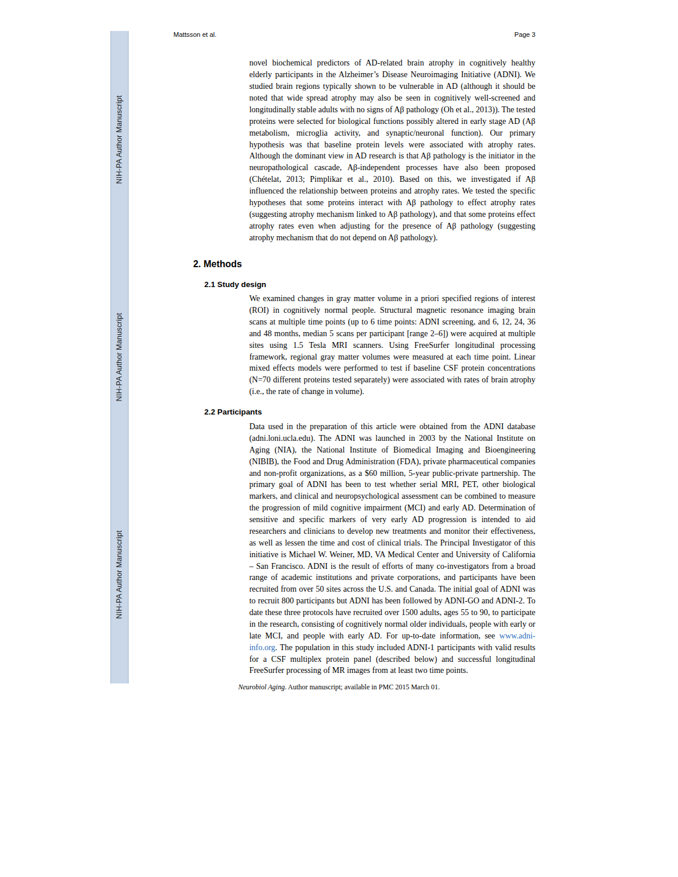NIH-PA Author Manuscript
NIH-PA Author Manuscript
NIH-PA Author Manuscript
Mattsson et al.
Page 3
novel biochemical predictors of AD-related brain atrophy in cognitively healthy elderly participants in the Alzheimer’s Disease Neuroimaging Initiative (ADNI). We studied brain regions typically shown to be vulnerable in AD (although it should be noted that wide spread atrophy may also be seen in cognitively well-screened and longitudinally stable adults with no signs of Aβ pathology (Oh et al., 2013)). The tested proteins were selected for biological functions possibly altered in early stage AD (Aβ metabolism, microglia activity, and synaptic/neuronal function). Our primary hypothesis was that baseline protein levels were associated with atrophy rates. Although the dominant view in AD research is that Aβ pathology is the initiator in the neuropathological cascade, Aβ-independent processes have also been proposed (Chételat, 2013; Pimplikar et al., 2010). Based on this, we investigated if Aβ influenced the relationship between proteins and atrophy rates. We tested the specific hypotheses that some proteins interact with Aβ pathology to effect atrophy rates (suggesting atrophy mechanism linked to Aβ pathology), and that some proteins effect atrophy rates even when adjusting for the presence of Aβ pathology (suggesting atrophy mechanism that do not depend on Aβ pathology).
2. Methods
2.1 Study design
We examined changes in gray matter volume in a priori specified regions of interest (ROI) in cognitively normal people. Structural magnetic resonance imaging brain scans at multiple time points (up to 6 time points: ADNI screening, and 6, 12, 24, 36 and 48 months, median 5 scans per participant [range 2–6]) were acquired at multiple sites using 1.5 Tesla MRI scanners. Using FreeSurfer longitudinal processing framework, regional gray matter volumes were measured at each time point. Linear mixed effects models were performed to test if baseline CSF protein concentrations (N=70 different proteins tested separately) were associated with rates of brain atrophy (i.e., the rate of change in volume).
2.2 Participants
Data used in the preparation of this article were obtained from the ADNI database (adni.loni.ucla.edu). The ADNI was launched in 2003 by the National Institute on Aging (NIA), the National Institute of Biomedical Imaging and Bioengineering (NIBIB), the Food and Drug Administration (FDA), private pharmaceutical companies and non-profit organizations, as a $60 million, 5-year public-private partnership. The primary goal of ADNI has been to test whether serial MRI, PET, other biological markers, and clinical and neuropsychological assessment can be combined to measure the progression of mild cognitive impairment (MCI) and early AD. Determination of sensitive and specific markers of very early AD progression is intended to aid researchers and clinicians to develop new treatments and monitor their effectiveness, as well as lessen the time and cost of clinical trials. The Principal Investigator of this initiative is Michael W. Weiner, MD, VA Medical Center and University of California – San Francisco. ADNI is the result of efforts of many co-investigators from a broad range of academic institutions and private corporations, and participants have been recruited from over 50 sites across the U.S. and Canada. The initial goal of ADNI was to recruit 800 participants but ADNI has been followed by ADNI-GO and ADNI-2. To date these three protocols have recruited over 1500 adults, ages 55 to 90, to participate in the research, consisting of cognitively normal older individuals, people with early or late MCI, and people with early AD. For up-to-date information, see www.adni-info.org. The population in this study included ADNI-1 participants with valid results for a CSF multiplex protein panel (described below) and successful longitudinal FreeSurfer processing of MR images from at least two time points.
Neurobiol Aging. Author manuscript; available in PMC 2015 March 01.